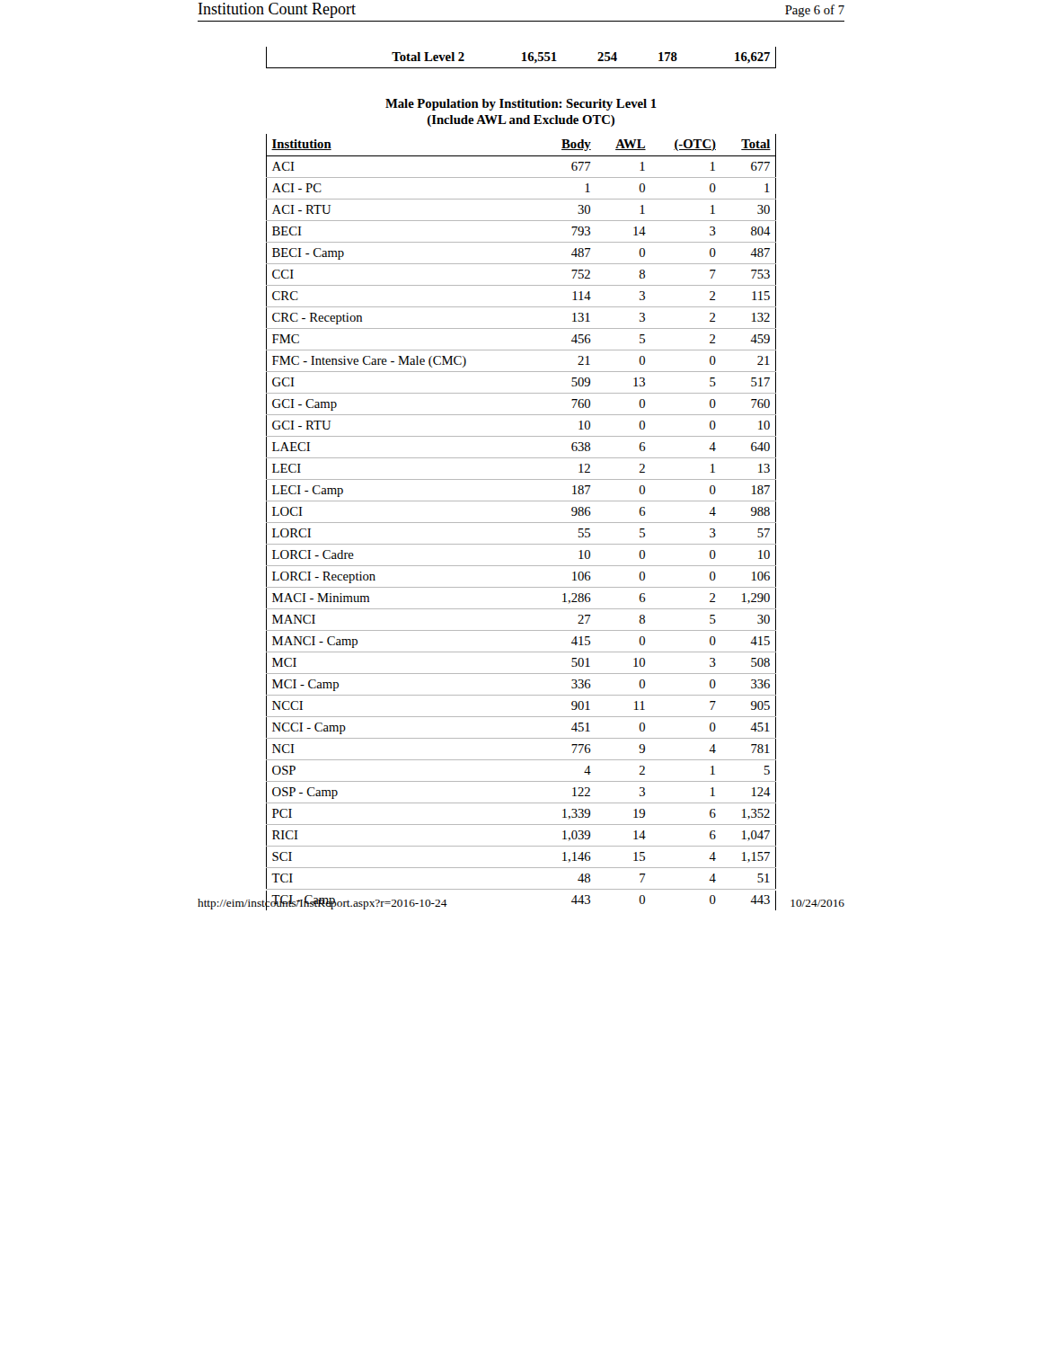Institution Count Report
Page 6 of 7
| Total Level 2 | 16,551 | 254 | 178 | 16,627 |
Male Population by Institution: Security Level 1
(Include AWL and Exclude OTC)
| Institution | Body | AWL | (-OTC) | Total |
| --- | --- | --- | --- | --- |
| ACI | 677 | 1 | 1 | 677 |
| ACI - PC | 1 | 0 | 0 | 1 |
| ACI - RTU | 30 | 1 | 1 | 30 |
| BECI | 793 | 14 | 3 | 804 |
| BECI - Camp | 487 | 0 | 0 | 487 |
| CCI | 752 | 8 | 7 | 753 |
| CRC | 114 | 3 | 2 | 115 |
| CRC - Reception | 131 | 3 | 2 | 132 |
| FMC | 456 | 5 | 2 | 459 |
| FMC - Intensive Care - Male (CMC) | 21 | 0 | 0 | 21 |
| GCI | 509 | 13 | 5 | 517 |
| GCI - Camp | 760 | 0 | 0 | 760 |
| GCI - RTU | 10 | 0 | 0 | 10 |
| LAECI | 638 | 6 | 4 | 640 |
| LECI | 12 | 2 | 1 | 13 |
| LECI - Camp | 187 | 0 | 0 | 187 |
| LOCI | 986 | 6 | 4 | 988 |
| LORCI | 55 | 5 | 3 | 57 |
| LORCI - Cadre | 10 | 0 | 0 | 10 |
| LORCI - Reception | 106 | 0 | 0 | 106 |
| MACI - Minimum | 1,286 | 6 | 2 | 1,290 |
| MANCI | 27 | 8 | 5 | 30 |
| MANCI - Camp | 415 | 0 | 0 | 415 |
| MCI | 501 | 10 | 3 | 508 |
| MCI - Camp | 336 | 0 | 0 | 336 |
| NCCI | 901 | 11 | 7 | 905 |
| NCCI - Camp | 451 | 0 | 0 | 451 |
| NCI | 776 | 9 | 4 | 781 |
| OSP | 4 | 2 | 1 | 5 |
| OSP - Camp | 122 | 3 | 1 | 124 |
| PCI | 1,339 | 19 | 6 | 1,352 |
| RICI | 1,039 | 14 | 6 | 1,047 |
| SCI | 1,146 | 15 | 4 | 1,157 |
| TCI | 48 | 7 | 4 | 51 |
| TCI - Camp | 443 | 0 | 0 | 443 |
http://eim/instcounts/InstReport.aspx?r=2016-10-24
10/24/2016